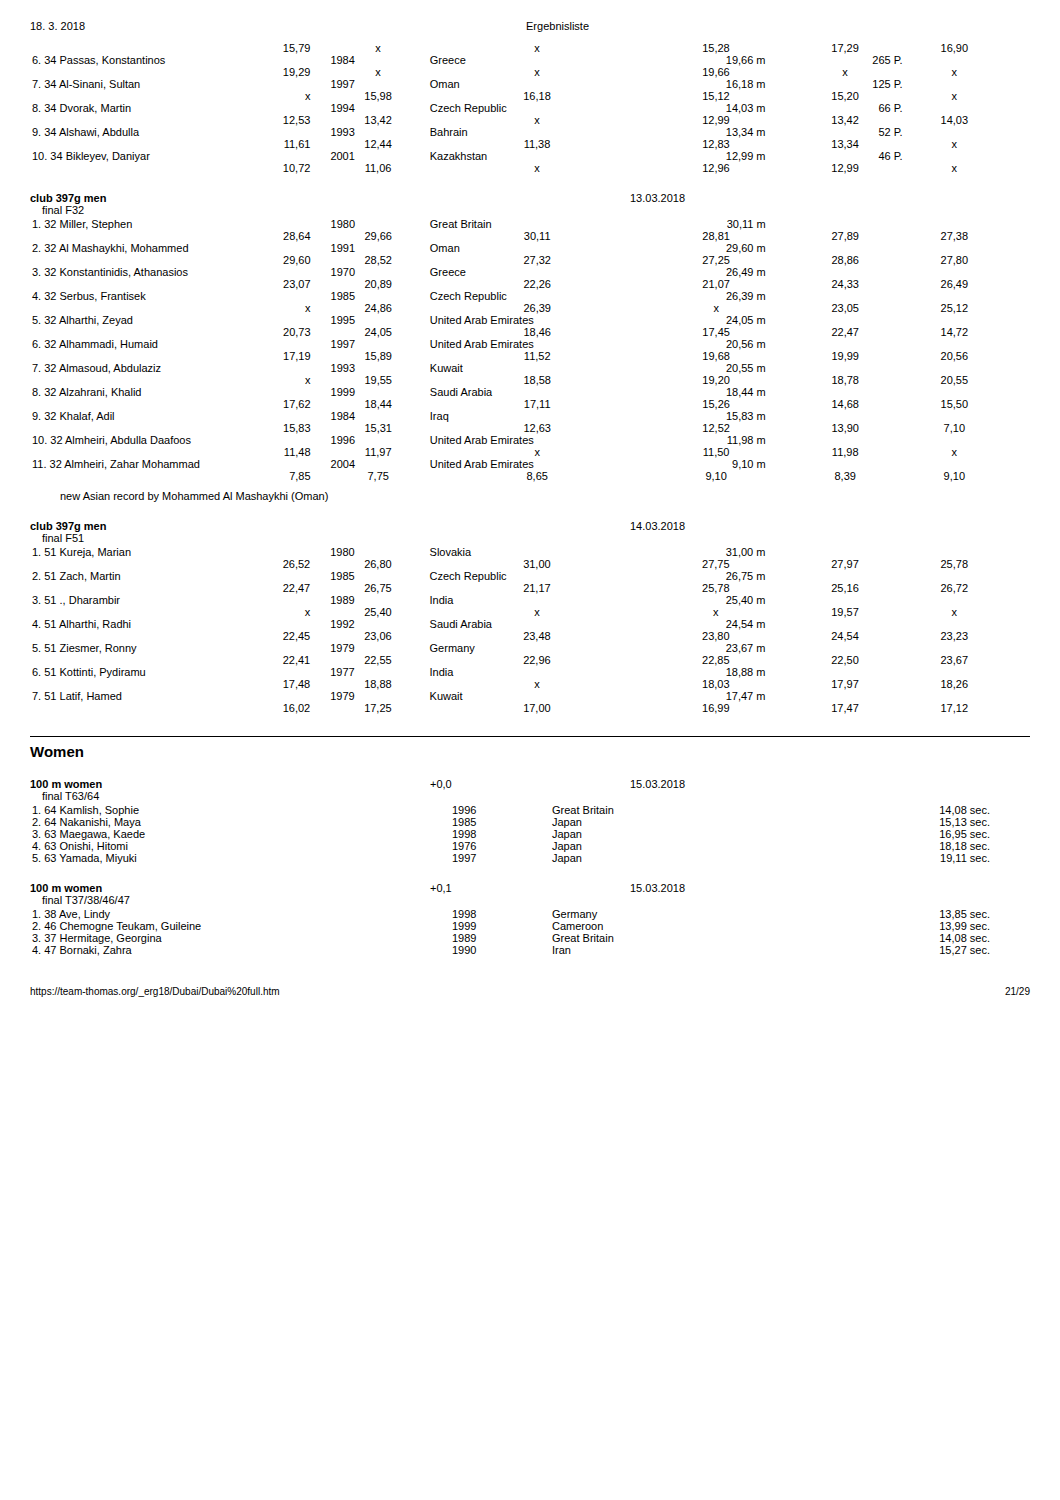18. 3. 2018
Ergebnisliste
| 15,79 | x | x | 15,28 | 17,29 | 16,90 | | |
| 6. 34 Passas, Konstantinos | 1984 | Greece | 19,66 m | 265 P. |
| 19,29 | x | x | 19,66 | x | x | | |
| 7. 34 Al-Sinani, Sultan | 1997 | Oman | 16,18 m | 125 P. |
| x | 15,98 | 16,18 | 15,12 | 15,20 | x | | |
| 8. 34 Dvorak, Martin | 1994 | Czech Republic | 14,03 m | 66 P. |
| 12,53 | 13,42 | x | 12,99 | 13,42 | 14,03 | | |
| 9. 34 Alshawi, Abdulla | 1993 | Bahrain | 13,34 m | 52 P. |
| 11,61 | 12,44 | 11,38 | 12,83 | 13,34 | x | | |
| 10. 34 Bikleyev, Daniyar | 2001 | Kazakhstan | 12,99 m | 46 P. |
| 10,72 | 11,06 | x | 12,96 | 12,99 | x | | |
club 397g men
13.03.2018
final F32
| 1. 32 Miller, Stephen | 1980 | Great Britain | 30,11 m | |
| 28,64 | 29,66 | 30,11 | 28,81 | 27,89 | 27,38 | | |
| 2. 32 Al Mashaykhi, Mohammed | 1991 | Oman | 29,60 m | |
| 29,60 | 28,52 | 27,32 | 27,25 | 28,86 | 27,80 | | |
| 3. 32 Konstantinidis, Athanasios | 1970 | Greece | 26,49 m | |
| 23,07 | 20,89 | 22,26 | 21,07 | 24,33 | 26,49 | | |
| 4. 32 Serbus, Frantisek | 1985 | Czech Republic | 26,39 m | |
| x | 24,86 | 26,39 | x | 23,05 | 25,12 | | |
| 5. 32 Alharthi, Zeyad | 1995 | United Arab Emirates | 24,05 m | |
| 20,73 | 24,05 | 18,46 | 17,45 | 22,47 | 14,72 | | |
| 6. 32 Alhammadi, Humaid | 1997 | United Arab Emirates | 20,56 m | |
| 17,19 | 15,89 | 11,52 | 19,68 | 19,99 | 20,56 | | |
| 7. 32 Almasoud, Abdulaziz | 1993 | Kuwait | 20,55 m | |
| x | 19,55 | 18,58 | 19,20 | 18,78 | 20,55 | | |
| 8. 32 Alzahrani, Khalid | 1999 | Saudi Arabia | 18,44 m | |
| 17,62 | 18,44 | 17,11 | 15,26 | 14,68 | 15,50 | | |
| 9. 32 Khalaf, Adil | 1984 | Iraq | 15,83 m | |
| 15,83 | 15,31 | 12,63 | 12,52 | 13,90 | 7,10 | | |
| 10. 32 Almheiri, Abdulla Daafoos | 1996 | United Arab Emirates | 11,98 m | |
| 11,48 | 11,97 | x | 11,50 | 11,98 | x | | |
| 11. 32 Almheiri, Zahar Mohammad | 2004 | United Arab Emirates | 9,10 m | |
| 7,85 | 7,75 | 8,65 | 9,10 | 8,39 | 9,10 | | |
new Asian record by Mohammed Al Mashaykhi (Oman)
club 397g men
14.03.2018
final F51
| 1. 51 Kureja, Marian | 1980 | Slovakia | 31,00 m | |
| 26,52 | 26,80 | 31,00 | 27,75 | 27,97 | 25,78 | | |
| 2. 51 Zach, Martin | 1985 | Czech Republic | 26,75 m | |
| 22,47 | 26,75 | 21,17 | 25,78 | 25,16 | 26,72 | | |
| 3. 51 ., Dharambir | 1989 | India | 25,40 m | |
| x | 25,40 | x | x | 19,57 | x | | |
| 4. 51 Alharthi, Radhi | 1992 | Saudi Arabia | 24,54 m | |
| 22,45 | 23,06 | 23,48 | 23,80 | 24,54 | 23,23 | | |
| 5. 51 Ziesmer, Ronny | 1979 | Germany | 23,67 m | |
| 22,41 | 22,55 | 22,96 | 22,85 | 22,50 | 23,67 | | |
| 6. 51 Kottinti, Pydiramu | 1977 | India | 18,88 m | |
| 17,48 | 18,88 | x | 18,03 | 17,97 | 18,26 | | |
| 7. 51 Latif, Hamed | 1979 | Kuwait | 17,47 m | |
| 16,02 | 17,25 | 17,00 | 16,99 | 17,47 | 17,12 | | |
Women
100 m women
+0,0
15.03.2018
final T63/64
| 1. 64 Kamlish, Sophie | 1996 | Great Britain | 14,08 sec. |
| 2. 64 Nakanishi, Maya | 1985 | Japan | 15,13 sec. |
| 3. 63 Maegawa, Kaede | 1998 | Japan | 16,95 sec. |
| 4. 63 Onishi, Hitomi | 1976 | Japan | 18,18 sec. |
| 5. 63 Yamada, Miyuki | 1997 | Japan | 19,11 sec. |
100 m women
+0,1
15.03.2018
final T37/38/46/47
| 1. 38 Ave, Lindy | 1998 | Germany | 13,85 sec. |
| 2. 46 Chemogne Teukam, Guileine | 1999 | Cameroon | 13,99 sec. |
| 3. 37 Hermitage, Georgina | 1989 | Great Britain | 14,08 sec. |
| 4. 47 Bornaki, Zahra | 1990 | Iran | 15,27 sec. |
https://team-thomas.org/_erg18/Dubai/Dubai%20full.htm
21/29